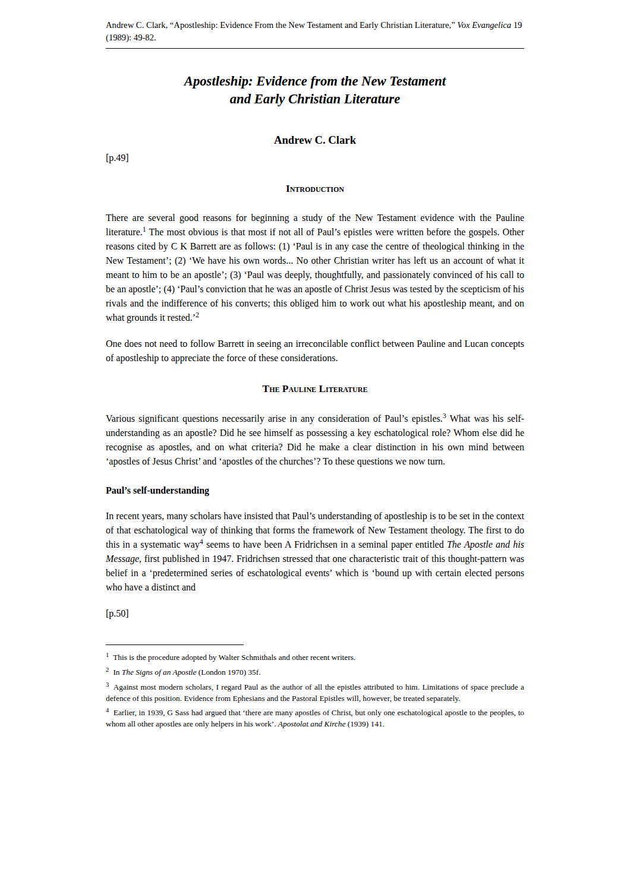Andrew C. Clark, “Apostleship: Evidence From the New Testament and Early Christian Literature,” Vox Evangelica 19 (1989): 49-82.
Apostleship: Evidence from the New Testament
and Early Christian Literature
Andrew C. Clark
[p.49]
Introduction
There are several good reasons for beginning a study of the New Testament evidence with the Pauline literature.1 The most obvious is that most if not all of Paul’s epistles were written before the gospels. Other reasons cited by C K Barrett are as follows: (1) ‘Paul is in any case the centre of theological thinking in the New Testament’; (2) ‘We have his own words... No other Christian writer has left us an account of what it meant to him to be an apostle’; (3) ‘Paul was deeply, thoughtfully, and passionately convinced of his call to be an apostle’; (4) ‘Paul’s conviction that he was an apostle of Christ Jesus was tested by the scepticism of his rivals and the indifference of his converts; this obliged him to work out what his apostleship meant, and on what grounds it rested.’2
One does not need to follow Barrett in seeing an irreconcilable conflict between Pauline and Lucan concepts of apostleship to appreciate the force of these considerations.
The Pauline Literature
Various significant questions necessarily arise in any consideration of Paul’s epistles.3 What was his self-understanding as an apostle? Did he see himself as possessing a key eschatological role? Whom else did he recognise as apostles, and on what criteria? Did he make a clear distinction in his own mind between ‘apostles of Jesus Christ’ and ‘apostles of the churches’? To these questions we now turn.
Paul’s self-understanding
In recent years, many scholars have insisted that Paul’s understanding of apostleship is to be set in the context of that eschatological way of thinking that forms the framework of New Testament theology. The first to do this in a systematic way4 seems to have been A Fridrichsen in a seminal paper entitled The Apostle and his Message, first published in 1947. Fridrichsen stressed that one characteristic trait of this thought-pattern was belief in a ‘predetermined series of eschatological events’ which is ‘bound up with certain elected persons who have a distinct and
[p.50]
1 This is the procedure adopted by Walter Schmithals and other recent writers.
2 In The Signs of an Apostle (London 1970) 35f.
3 Against most modern scholars, I regard Paul as the author of all the epistles attributed to him. Limitations of space preclude a defence of this position. Evidence from Ephesians and the Pastoral Epistles will, however, be treated separately.
4 Earlier, in 1939, G Sass had argued that ‘there are many apostles of Christ, but only one eschatological apostle to the peoples, to whom all other apostles are only helpers in his work’. Apostolat and Kirche (1939) 141.